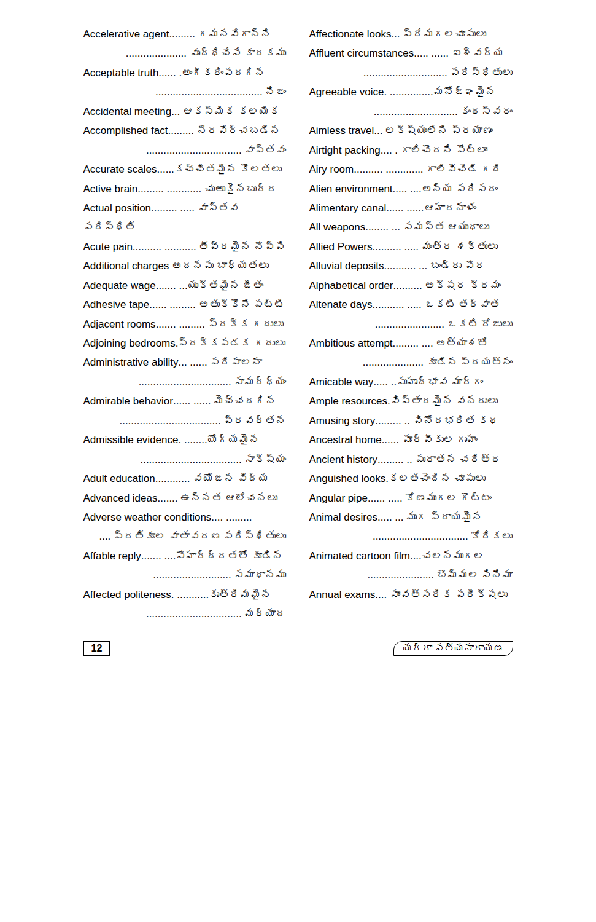Accelerative agent......... గమనవేగాన్ని ..................... వృద్ధిచేసే కారకము
Acceptable truth...... .అంగీకరింపదగిన ..................................... నిజం
Accidental meeting... ఆకస్మిక కలయిక
Accomplished fact......... నెరవేర్చబడిన ................................. వాస్తవం
Accurate scales......కచ్చితమైన కొలతలు
Active brain......... ............ చుఱుకైనబుర్ర
Actual position......... ..... వాస్తవ పరిస్థితి
Acute pain.......... ........... తీవ్రమైన నొప్పి
Additional charges అదనపు బాధ్యతలు
Adequate wage....... ...యుక్తమైన జీతం
Adhesive tape...... ......... అతుక్కొనే పట్టి
Adjacent rooms....... ......... ప్రక్క గదులు
Adjoining bedrooms.ప్రక్కపడక గదులు
Administrative ability... ...... పరిపాలనా ................................ సామర్థ్యం
Admirable behavior...... ...... మెచ్చదగిన ................................... ప్రవర్తన
Admissible evidence. ........యోగ్యమైన ................................... సాక్ష్యం
Adult education............ వయోజన విద్య
Advanced ideas....... ఉన్నత ఆలోచనలు
Adverse weather conditions.... ......... .... ప్రతికూల వాతావరణ పరిస్థితులు
Affable reply....... ....సౌహార్ద్రతతో కూడిన ........................... సమాధానము
Affected politeness. ...........కృత్రిమమైన ................................. మర్యాద
Affectionate looks... ప్రేమగలచూపులు
Affluent circumstances..... ...... ఐశ్వర్య ............................. పరిస్థితులు
Agreeable voice. ...............మనోజ్ఞమైన ............................. కంఠస్వరం
Aimless travel... లక్ష్యంలేని ప్రయాణం
Airtight packing.... . గాలిచొరని పొట్లాం
Airy room.......... ............. గాలివీచెడి గది
Alien environment..... ....అన్య పరిసరం
Alimentary canal...... ......ఆహారనాళం
All weapons........ ... సమస్త ఆయుధాలు
Allied Powers.......... ..... మంత్ర శక్తులు
Alluvial deposits........... ... బండ్రు పొర
Alphabetical order.......... అక్షర క్రమం
Altenate days........... ..... ఒకటి తర్వాత ........................ ఒకటి రోజులు
Ambitious attempt......... .... అత్యాశతో ..................... కూడిన ప్రయత్నం
Amicable way..... ..సుహృద్భావ మార్గం
Ample resources.విస్తారమైన వనరులు
Amusing story......... .. వినోదభరిత కథ
Ancestral home...... పూర్వీకుల గృహం
Ancient history......... .. పురాతన చరిత్ర
Anguished looks.కలతచెందిన చూపులు
Angular pipe...... ..... కోణముగల గొట్టం
Animal desires..... ... మృగ ప్రాయమైన ................................. కోరికలు
Animated cartoon film....చలనముగల ....................... బొమ్మల సినిమా
Annual exams.... సాంవత్సరిక పరీక్షలు
12 యర్రా సత్యనారాయణ